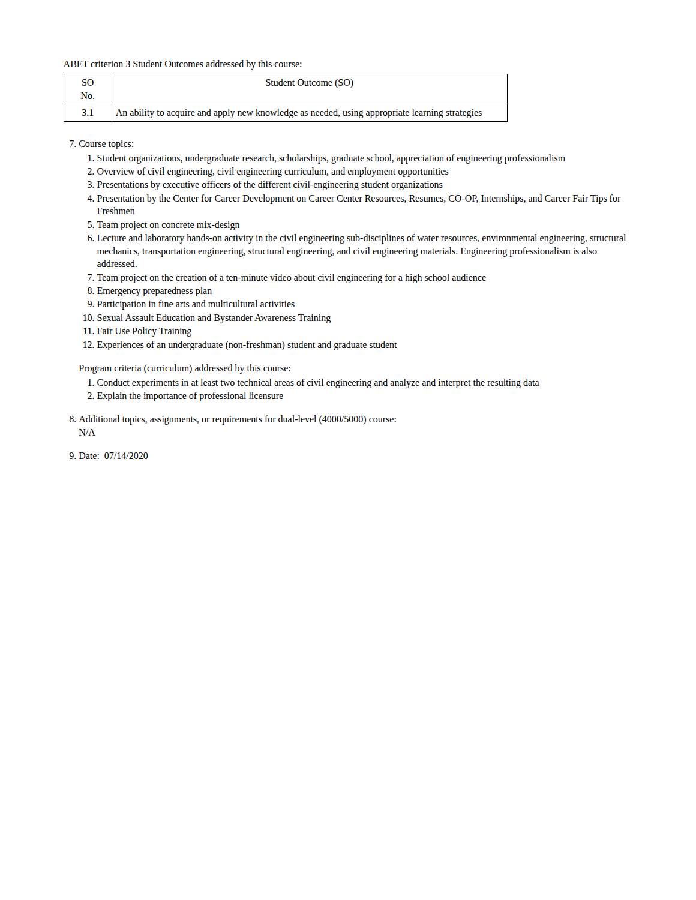ABET criterion 3 Student Outcomes addressed by this course:
| SO No. | Student Outcome (SO) |
| --- | --- |
| 3.1 | An ability to acquire and apply new knowledge as needed, using appropriate learning strategies |
Course topics:
Student organizations, undergraduate research, scholarships, graduate school, appreciation of engineering professionalism
Overview of civil engineering, civil engineering curriculum, and employment opportunities
Presentations by executive officers of the different civil-engineering student organizations
Presentation by the Center for Career Development on Career Center Resources, Resumes, CO-OP, Internships, and Career Fair Tips for Freshmen
Team project on concrete mix-design
Lecture and laboratory hands-on activity in the civil engineering sub-disciplines of water resources, environmental engineering, structural mechanics, transportation engineering, structural engineering, and civil engineering materials. Engineering professionalism is also addressed.
Team project on the creation of a ten-minute video about civil engineering for a high school audience
Emergency preparedness plan
Participation in fine arts and multicultural activities
Sexual Assault Education and Bystander Awareness Training
Fair Use Policy Training
Experiences of an undergraduate (non-freshman) student and graduate student
Program criteria (curriculum) addressed by this course:
Conduct experiments in at least two technical areas of civil engineering and analyze and interpret the resulting data
Explain the importance of professional licensure
Additional topics, assignments, or requirements for dual-level (4000/5000) course: N/A
Date: 07/14/2020